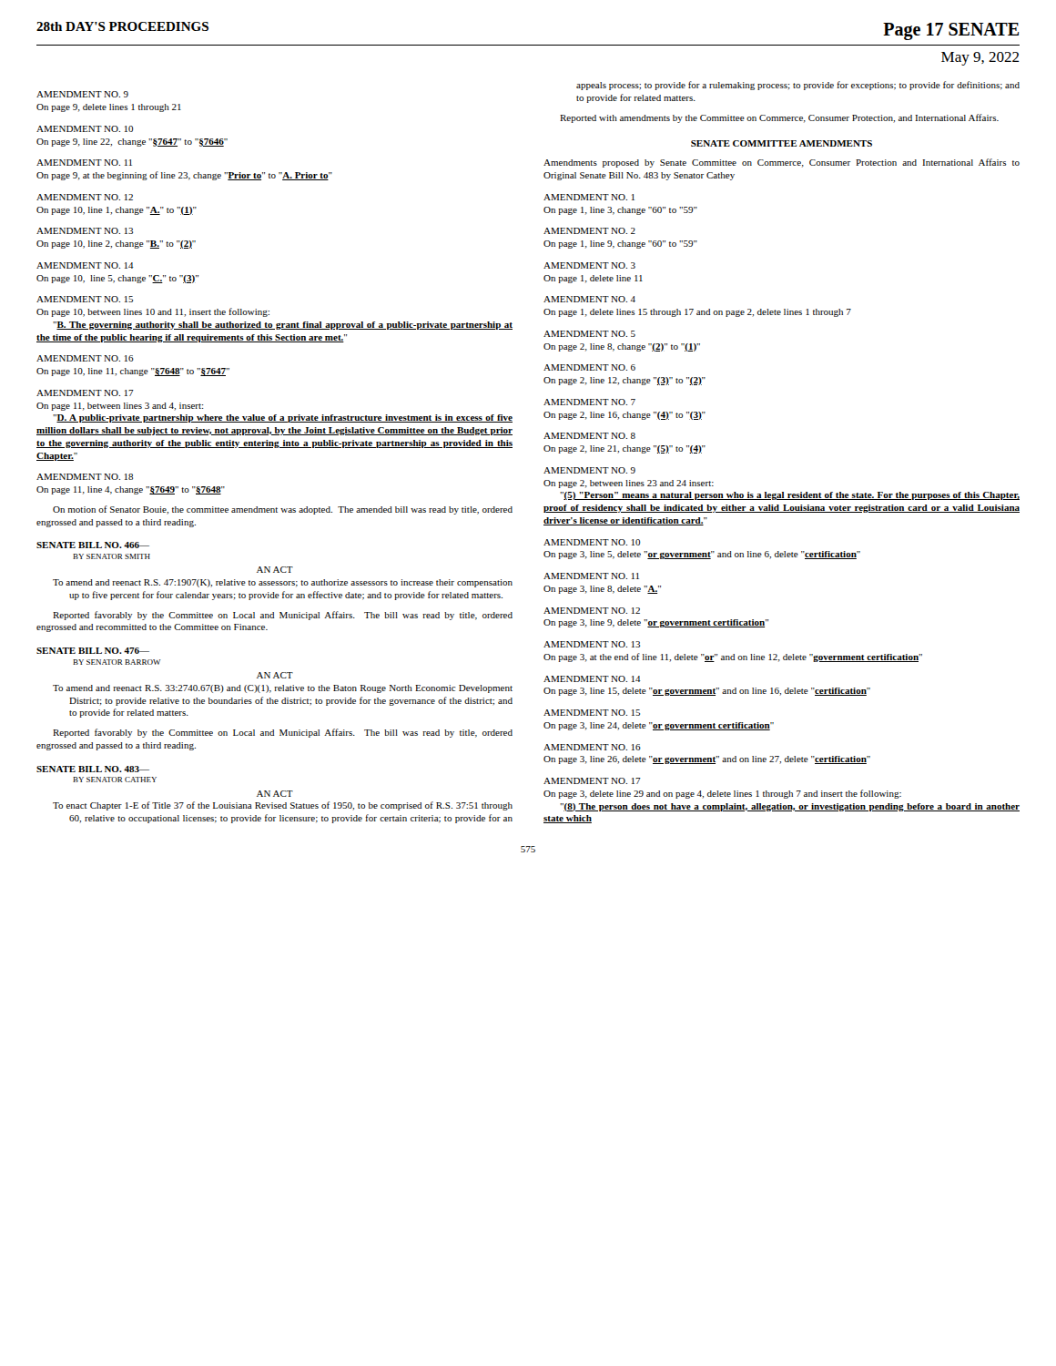28th DAY'S PROCEEDINGS
Page 17 SENATE
May 9, 2022
AMENDMENT NO. 9
On page 9, delete lines 1 through 21
AMENDMENT NO. 10
On page 9, line 22, change "§7647" to "§7646"
AMENDMENT NO. 11
On page 9, at the beginning of line 23, change "Prior to" to "A. Prior to"
AMENDMENT NO. 12
On page 10, line 1, change "A." to "(1)"
AMENDMENT NO. 13
On page 10, line 2, change "B." to "(2)"
AMENDMENT NO. 14
On page 10, line 5, change "C." to "(3)"
AMENDMENT NO. 15
On page 10, between lines 10 and 11, insert the following:
"B. The governing authority shall be authorized to grant final approval of a public-private partnership at the time of the public hearing if all requirements of this Section are met."
AMENDMENT NO. 16
On page 10, line 11, change "§7648" to "§7647"
AMENDMENT NO. 17
On page 11, between lines 3 and 4, insert:
"D. A public-private partnership where the value of a private infrastructure investment is in excess of five million dollars shall be subject to review, not approval, by the Joint Legislative Committee on the Budget prior to the governing authority of the public entity entering into a public-private partnership as provided in this Chapter."
AMENDMENT NO. 18
On page 11, line 4, change "§7649" to "§7648"
On motion of Senator Bouie, the committee amendment was adopted. The amended bill was read by title, ordered engrossed and passed to a third reading.
SENATE BILL NO. 466—
BY SENATOR SMITH
AN ACT
To amend and reenact R.S. 47:1907(K), relative to assessors; to authorize assessors to increase their compensation up to five percent for four calendar years; to provide for an effective date; and to provide for related matters.
Reported favorably by the Committee on Local and Municipal Affairs. The bill was read by title, ordered engrossed and recommitted to the Committee on Finance.
SENATE BILL NO. 476—
BY SENATOR BARROW
AN ACT
To amend and reenact R.S. 33:2740.67(B) and (C)(1), relative to the Baton Rouge North Economic Development District; to provide relative to the boundaries of the district; to provide for the governance of the district; and to provide for related matters.
Reported favorably by the Committee on Local and Municipal Affairs. The bill was read by title, ordered engrossed and passed to a third reading.
SENATE BILL NO. 483—
BY SENATOR CATHEY
AN ACT
To enact Chapter 1-E of Title 37 of the Louisiana Revised Statues of 1950, to be comprised of R.S. 37:51 through 60, relative to occupational licenses; to provide for licensure; to provide for certain criteria; to provide for an appeals process; to provide for a rulemaking process; to provide for exceptions; to provide for definitions; and to provide for related matters.
Reported with amendments by the Committee on Commerce, Consumer Protection, and International Affairs.
SENATE COMMITTEE AMENDMENTS
Amendments proposed by Senate Committee on Commerce, Consumer Protection and International Affairs to Original Senate Bill No. 483 by Senator Cathey
AMENDMENT NO. 1
On page 1, line 3, change "60" to "59"
AMENDMENT NO. 2
On page 1, line 9, change "60" to "59"
AMENDMENT NO. 3
On page 1, delete line 11
AMENDMENT NO. 4
On page 1, delete lines 15 through 17 and on page 2, delete lines 1 through 7
AMENDMENT NO. 5
On page 2, line 8, change "(2)" to "(1)"
AMENDMENT NO. 6
On page 2, line 12, change "(3)" to "(2)"
AMENDMENT NO. 7
On page 2, line 16, change "(4)" to "(3)"
AMENDMENT NO. 8
On page 2, line 21, change "(5)" to "(4)"
AMENDMENT NO. 9
On page 2, between lines 23 and 24 insert:
"(5) "Person" means a natural person who is a legal resident of the state. For the purposes of this Chapter, proof of residency shall be indicated by either a valid Louisiana voter registration card or a valid Louisiana driver's license or identification card."
AMENDMENT NO. 10
On page 3, line 5, delete "or government" and on line 6, delete "certification"
AMENDMENT NO. 11
On page 3, line 8, delete "A."
AMENDMENT NO. 12
On page 3, line 9, delete "or government certification"
AMENDMENT NO. 13
On page 3, at the end of line 11, delete "or" and on line 12, delete "government certification"
AMENDMENT NO. 14
On page 3, line 15, delete "or government" and on line 16, delete "certification"
AMENDMENT NO. 15
On page 3, line 24, delete "or government certification"
AMENDMENT NO. 16
On page 3, line 26, delete "or government" and on line 27, delete "certification"
AMENDMENT NO. 17
On page 3, delete line 29 and on page 4, delete lines 1 through 7 and insert the following:
"(8) The person does not have a complaint, allegation, or investigation pending before a board in another state which
575